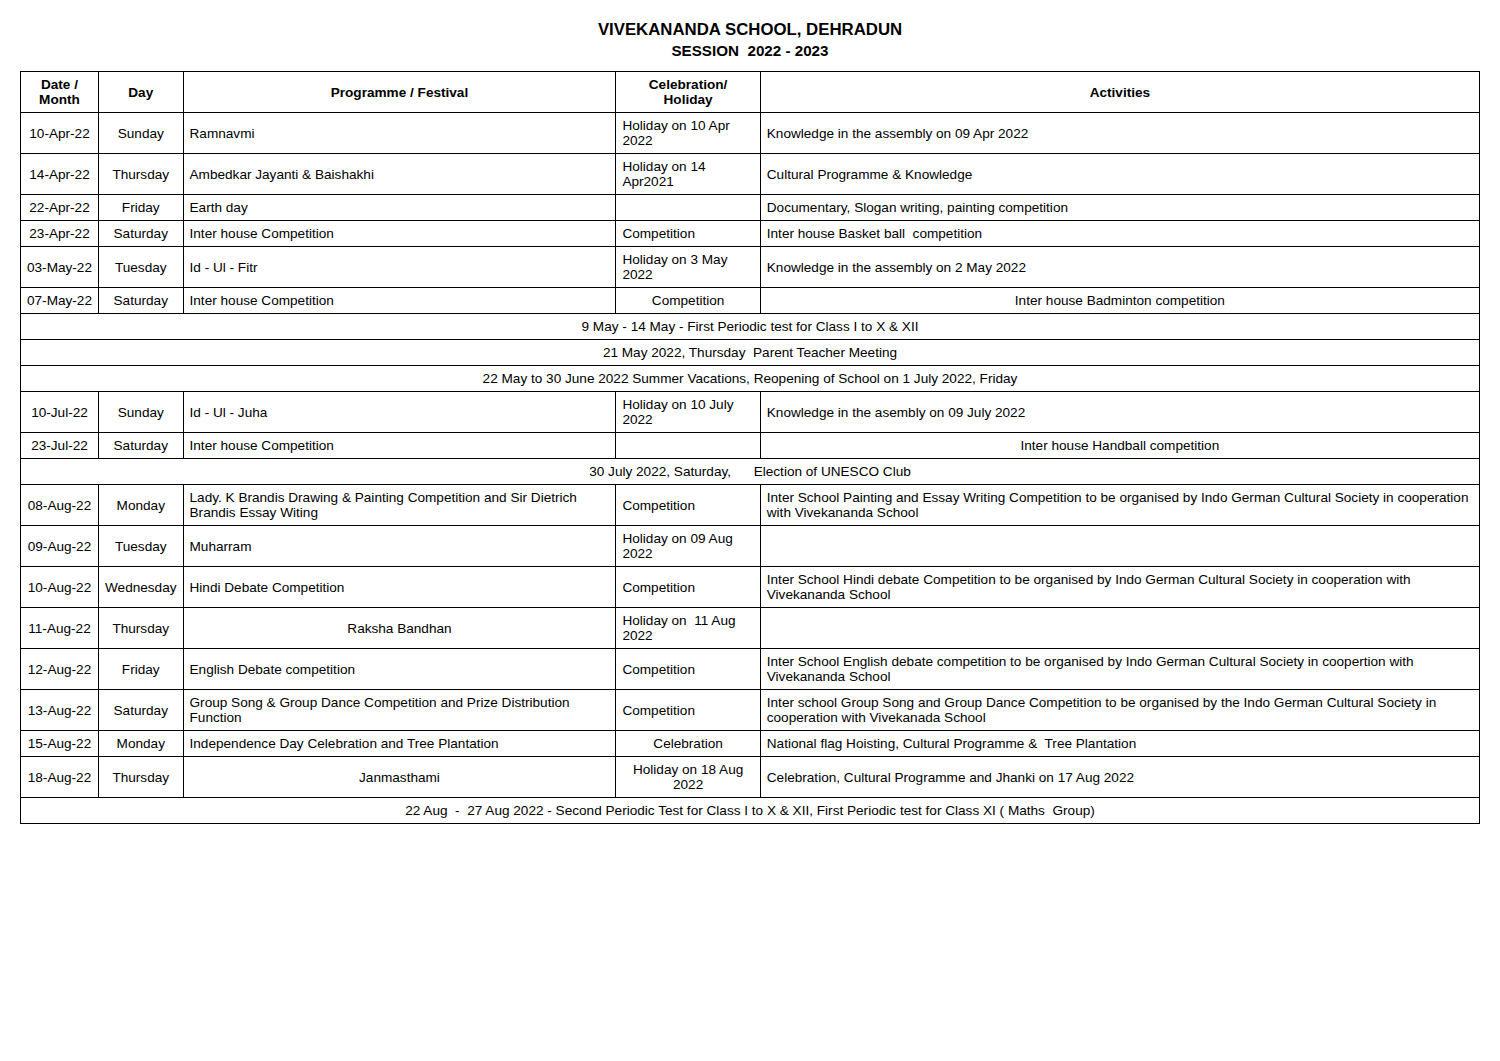VIVEKANANDA SCHOOL, DEHRADUN
SESSION 2022 - 2023
| Date / Month | Day | Programme / Festival | Celebration/ Holiday | Activities |
| --- | --- | --- | --- | --- |
| 10-Apr-22 | Sunday | Ramnavmi | Holiday on 10 Apr 2022 | Knowledge in the assembly on 09 Apr 2022 |
| 14-Apr-22 | Thursday | Ambedkar Jayanti & Baishakhi | Holiday on 14 Apr2021 | Cultural Programme & Knowledge |
| 22-Apr-22 | Friday | Earth day | | Documentary, Slogan writing, painting competition |
| 23-Apr-22 | Saturday | Inter house Competition | Competition | Inter house Basket ball competition |
| 03-May-22 | Tuesday | Id - Ul - Fitr | Holiday on 3 May 2022 | Knowledge in the assembly on 2 May 2022 |
| 07-May-22 | Saturday | Inter house Competition | Competition | Inter house Badminton competition |
| 9 May - 14 May - First Periodic test for Class I to X & XII |
| 21 May 2022, Thursday Parent Teacher Meeting |
| 22 May to 30 June 2022 Summer Vacations, Reopening of School on 1 July 2022, Friday |
| 10-Jul-22 | Sunday | Id - Ul - Juha | Holiday on 10 July 2022 | Knowledge in the asembly on 09 July 2022 |
| 23-Jul-22 | Saturday | Inter house Competition | | Inter house Handball competition |
| 30 July 2022, Saturday, Election of UNESCO Club |
| 08-Aug-22 | Monday | Lady. K Brandis Drawing & Painting Competition and Sir Dietrich Brandis Essay Witing | Competition | Inter School Painting and Essay Writing Competition to be organised by Indo German Cultural Society in cooperation with Vivekananda School |
| 09-Aug-22 | Tuesday | Muharram | Holiday on 09 Aug 2022 | |
| 10-Aug-22 | Wednesday | Hindi Debate Competition | Competition | Inter School Hindi debate Competition to be organised by Indo German Cultural Society in cooperation with Vivekananda School |
| 11-Aug-22 | Thursday | Raksha Bandhan | Holiday on 11 Aug 2022 | |
| 12-Aug-22 | Friday | English Debate competition | Competition | Inter School English debate competition to be organised by Indo German Cultural Society in coopertion with Vivekananda School |
| 13-Aug-22 | Saturday | Group Song & Group Dance Competition and Prize Distribution Function | Competition | Inter school Group Song and Group Dance Competition to be organised by the Indo German Cultural Society in cooperation with Vivekanada School |
| 15-Aug-22 | Monday | Independence Day Celebration and Tree Plantation | Celebration | National flag Hoisting, Cultural Programme & Tree Plantation |
| 18-Aug-22 | Thursday | Janmasthami | Holiday on 18 Aug 2022 | Celebration, Cultural Programme and Jhanki on 17 Aug 2022 |
| 22 Aug - 27 Aug 2022 - Second Periodic Test for Class I to X & XII, First Periodic test for Class XI ( Maths Group) |